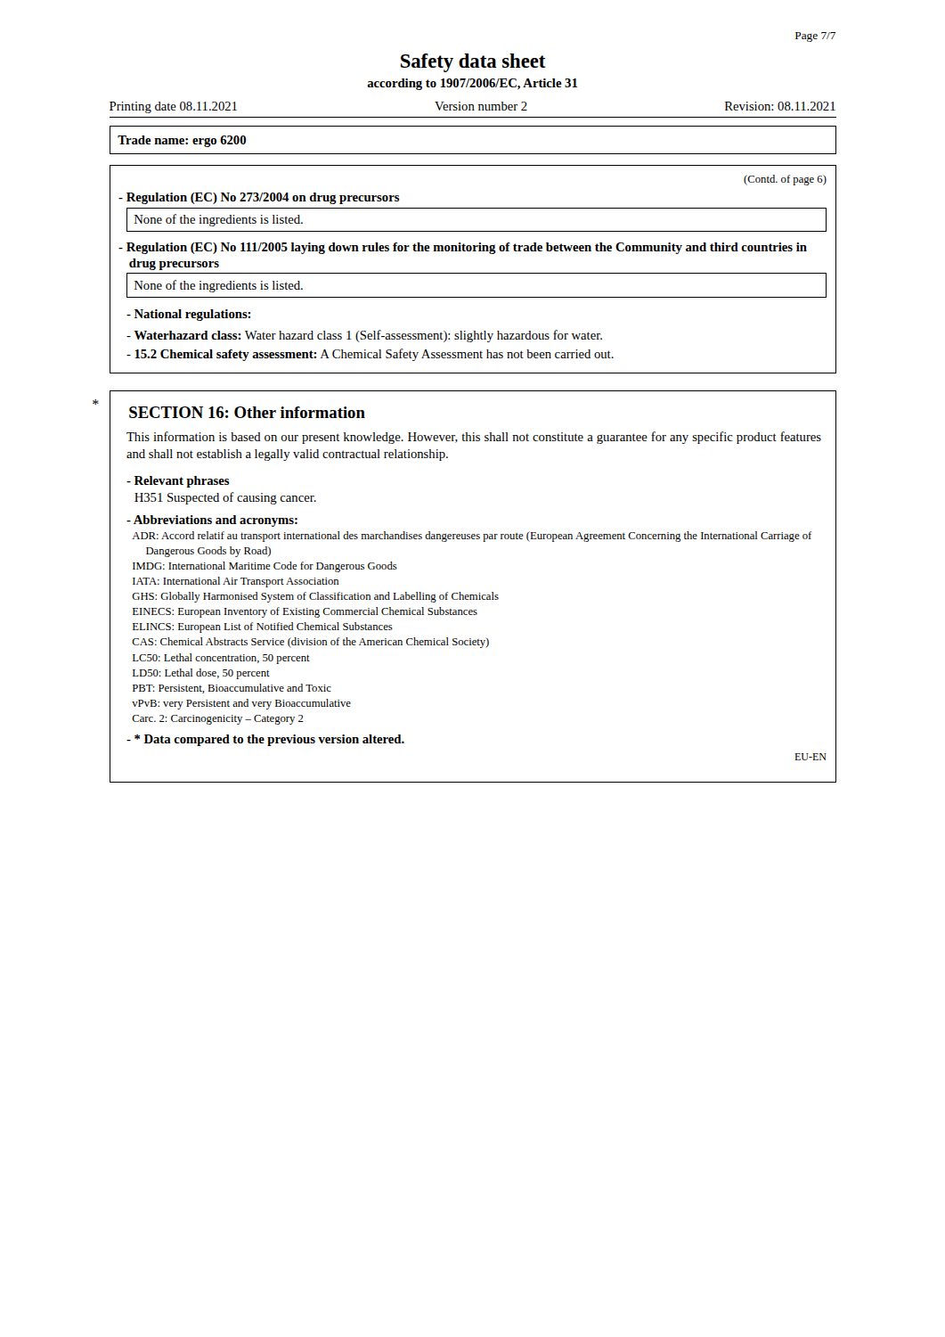Page 7/7
Safety data sheet
according to 1907/2006/EC, Article 31
Printing date 08.11.2021 Version number 2 Revision: 08.11.2021
Trade name: ergo 6200
(Contd. of page 6)
Regulation (EC) No 273/2004 on drug precursors
None of the ingredients is listed.
Regulation (EC) No 111/2005 laying down rules for the monitoring of trade between the Community and third countries in drug precursors
None of the ingredients is listed.
National regulations:
Waterhazard class: Water hazard class 1 (Self-assessment): slightly hazardous for water.
15.2 Chemical safety assessment: A Chemical Safety Assessment has not been carried out.
*
SECTION 16: Other information
This information is based on our present knowledge. However, this shall not constitute a guarantee for any specific product features and shall not establish a legally valid contractual relationship.
Relevant phrases
H351 Suspected of causing cancer.
Abbreviations and acronyms:
ADR: Accord relatif au transport international des marchandises dangereuses par route (European Agreement Concerning the International Carriage of Dangerous Goods by Road)
IMDG: International Maritime Code for Dangerous Goods
IATA: International Air Transport Association
GHS: Globally Harmonised System of Classification and Labelling of Chemicals
EINECS: European Inventory of Existing Commercial Chemical Substances
ELINCS: European List of Notified Chemical Substances
CAS: Chemical Abstracts Service (division of the American Chemical Society)
LC50: Lethal concentration, 50 percent
LD50: Lethal dose, 50 percent
PBT: Persistent, Bioaccumulative and Toxic
vPvB: very Persistent and very Bioaccumulative
Carc. 2: Carcinogenicity – Category 2
* Data compared to the previous version altered.
EU-EN